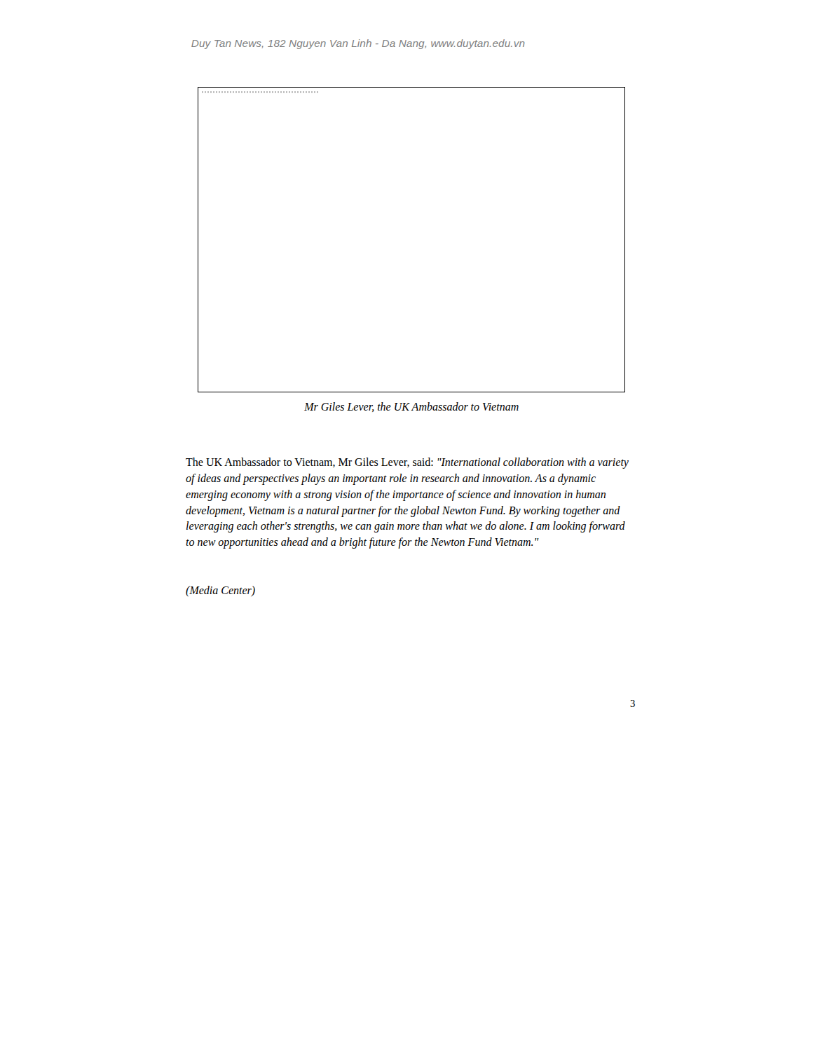Duy Tan News, 182 Nguyen Van Linh - Da Nang, www.duytan.edu.vn
Mr Giles Lever, the UK Ambassador to Vietnam
The UK Ambassador to Vietnam, Mr Giles Lever, said: "International collaboration with a variety of ideas and perspectives plays an important role in research and innovation. As a dynamic emerging economy with a strong vision of the importance of science and innovation in human development, Vietnam is a natural partner for the global Newton Fund. By working together and leveraging each other's strengths, we can gain more than what we do alone. I am looking forward to new opportunities ahead and a bright future for the Newton Fund Vietnam."
(Media Center)
3